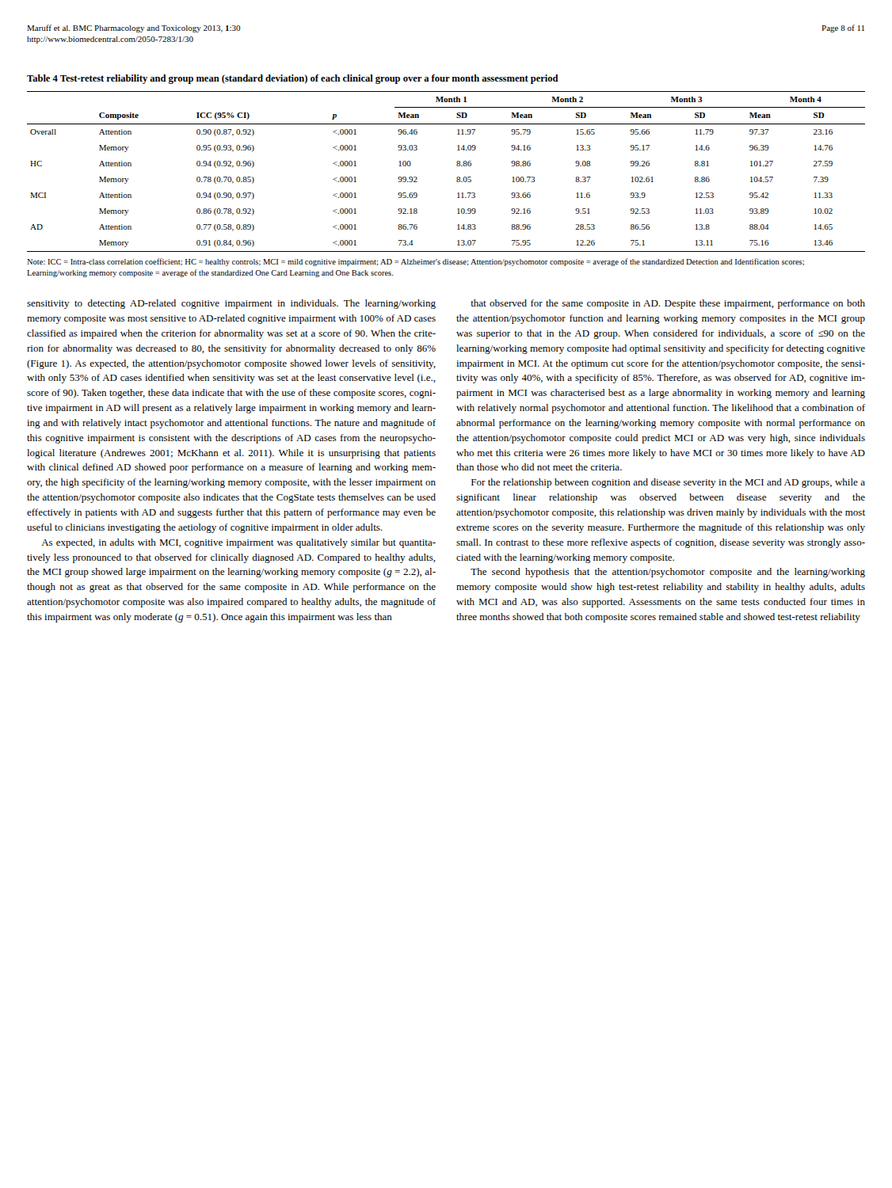Maruff et al. BMC Pharmacology and Toxicology 2013, 1:30
http://www.biomedcentral.com/2050-7283/1/30
Page 8 of 11
Table 4 Test-retest reliability and group mean (standard deviation) of each clinical group over a four month assessment period
| | | | | Month 1 | Month 2 | Month 3 | Month 4 |
| --- | --- | --- | --- | --- | --- | --- | --- |
| | Composite | ICC (95% CI) | p | Mean | SD | Mean | SD | Mean | SD | Mean | SD |
| Overall | Attention | 0.90 (0.87, 0.92) | <.0001 | 96.46 | 11.97 | 95.79 | 15.65 | 95.66 | 11.79 | 97.37 | 23.16 |
| | Memory | 0.95 (0.93, 0.96) | <.0001 | 93.03 | 14.09 | 94.16 | 13.3 | 95.17 | 14.6 | 96.39 | 14.76 |
| HC | Attention | 0.94 (0.92, 0.96) | <.0001 | 100 | 8.86 | 98.86 | 9.08 | 99.26 | 8.81 | 101.27 | 27.59 |
| | Memory | 0.78 (0.70, 0.85) | <.0001 | 99.92 | 8.05 | 100.73 | 8.37 | 102.61 | 8.86 | 104.57 | 7.39 |
| MCI | Attention | 0.94 (0.90, 0.97) | <.0001 | 95.69 | 11.73 | 93.66 | 11.6 | 93.9 | 12.53 | 95.42 | 11.33 |
| | Memory | 0.86 (0.78, 0.92) | <.0001 | 92.18 | 10.99 | 92.16 | 9.51 | 92.53 | 11.03 | 93.89 | 10.02 |
| AD | Attention | 0.77 (0.58, 0.89) | <.0001 | 86.76 | 14.83 | 88.96 | 28.53 | 86.56 | 13.8 | 88.04 | 14.65 |
| | Memory | 0.91 (0.84, 0.96) | <.0001 | 73.4 | 13.07 | 75.95 | 12.26 | 75.1 | 13.11 | 75.16 | 13.46 |
Note: ICC = Intra-class correlation coefficient; HC = healthy controls; MCI = mild cognitive impairment; AD = Alzheimer's disease; Attention/psychomotor composite = average of the standardized Detection and Identification scores; Learning/working memory composite = average of the standardized One Card Learning and One Back scores.
sensitivity to detecting AD-related cognitive impairment in individuals. The learning/working memory composite was most sensitive to AD-related cognitive impairment with 100% of AD cases classified as impaired when the criterion for abnormality was set at a score of 90. When the criterion for abnormality was decreased to 80, the sensitivity for abnormality decreased to only 86% (Figure 1). As expected, the attention/psychomotor composite showed lower levels of sensitivity, with only 53% of AD cases identified when sensitivity was set at the least conservative level (i.e., score of 90). Taken together, these data indicate that with the use of these composite scores, cognitive impairment in AD will present as a relatively large impairment in working memory and learning and with relatively intact psychomotor and attentional functions. The nature and magnitude of this cognitive impairment is consistent with the descriptions of AD cases from the neuropsychological literature (Andrewes 2001; McKhann et al. 2011). While it is unsurprising that patients with clinical defined AD showed poor performance on a measure of learning and working memory, the high specificity of the learning/working memory composite, with the lesser impairment on the attention/psychomotor composite also indicates that the CogState tests themselves can be used effectively in patients with AD and suggests further that this pattern of performance may even be useful to clinicians investigating the aetiology of cognitive impairment in older adults.
As expected, in adults with MCI, cognitive impairment was qualitatively similar but quantitatively less pronounced to that observed for clinically diagnosed AD. Compared to healthy adults, the MCI group showed large impairment on the learning/working memory composite (g = 2.2), although not as great as that observed for the same composite in AD. While performance on the attention/psychomotor composite was also impaired compared to healthy adults, the magnitude of this impairment was only moderate (g = 0.51). Once again this impairment was less than
that observed for the same composite in AD. Despite these impairment, performance on both the attention/psychomotor function and learning working memory composites in the MCI group was superior to that in the AD group. When considered for individuals, a score of ≤90 on the learning/working memory composite had optimal sensitivity and specificity for detecting cognitive impairment in MCI. At the optimum cut score for the attention/psychomotor composite, the sensitivity was only 40%, with a specificity of 85%. Therefore, as was observed for AD, cognitive impairment in MCI was characterised best as a large abnormality in working memory and learning with relatively normal psychomotor and attentional function. The likelihood that a combination of abnormal performance on the learning/working memory composite with normal performance on the attention/psychomotor composite could predict MCI or AD was very high, since individuals who met this criteria were 26 times more likely to have MCI or 30 times more likely to have AD than those who did not meet the criteria.
For the relationship between cognition and disease severity in the MCI and AD groups, while a significant linear relationship was observed between disease severity and the attention/psychomotor composite, this relationship was driven mainly by individuals with the most extreme scores on the severity measure. Furthermore the magnitude of this relationship was only small. In contrast to these more reflexive aspects of cognition, disease severity was strongly associated with the learning/working memory composite.
The second hypothesis that the attention/psychomotor composite and the learning/working memory composite would show high test-retest reliability and stability in healthy adults, adults with MCI and AD, was also supported. Assessments on the same tests conducted four times in three months showed that both composite scores remained stable and showed test-retest reliability